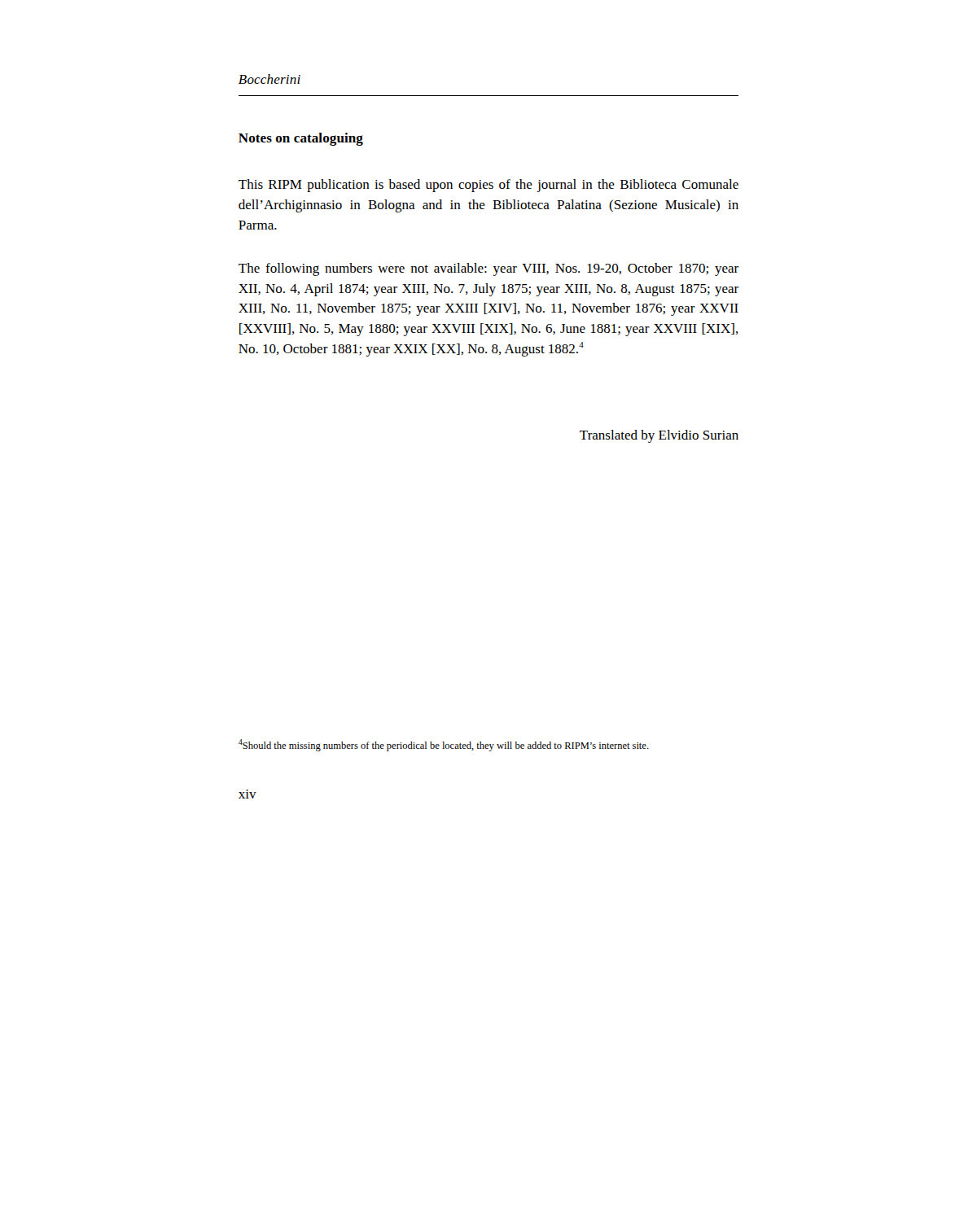Boccherini
Notes on cataloguing
This RIPM publication is based upon copies of the journal in the Biblioteca Comunale dell’Archiginnasio in Bologna and in the Biblioteca Palatina (Sezione Musicale) in Parma.
The following numbers were not available: year VIII, Nos. 19-20, October 1870; year XII, No. 4, April 1874; year XIII, No. 7, July 1875; year XIII, No. 8, August 1875; year XIII, No. 11, November 1875; year XXIII [XIV], No. 11, November 1876; year XXVII [XXVIII], No. 5, May 1880; year XXVIII [XIX], No. 6, June 1881; year XXVIII [XIX], No. 10, October 1881; year XXIX [XX], No. 8, August 1882.4
Translated by Elvidio Surian
4Should the missing numbers of the periodical be located, they will be added to RIPM’s internet site.
xiv